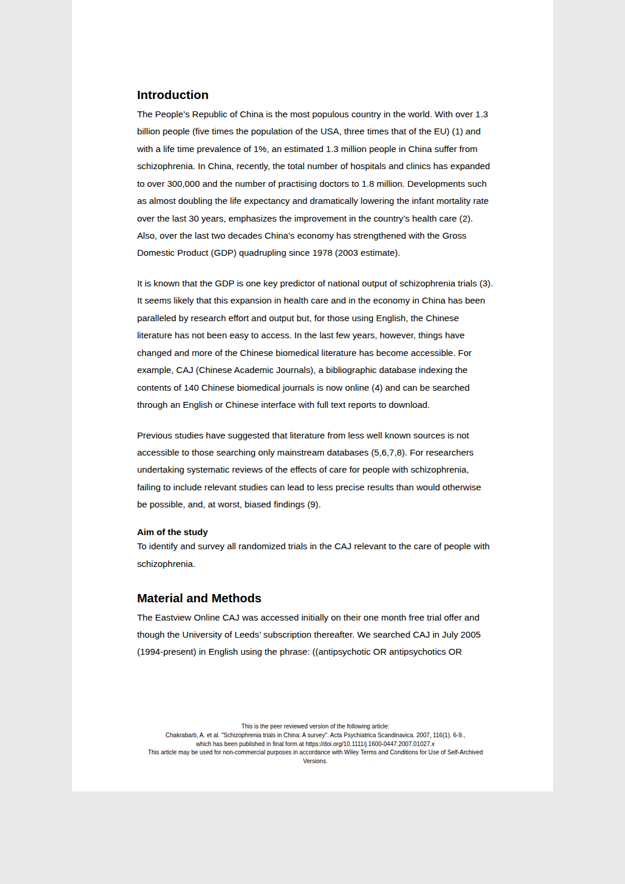Introduction
The People’s Republic of China is the most populous country in the world. With over 1.3 billion people (five times the population of the USA, three times that of the EU) (1) and with a life time prevalence of 1%, an estimated 1.3 million people in China suffer from schizophrenia. In China, recently, the total number of hospitals and clinics has expanded to over 300,000 and the number of practising doctors to 1.8 million. Developments such as almost doubling the life expectancy and dramatically lowering the infant mortality rate over the last 30 years, emphasizes the improvement in the country’s health care (2). Also, over the last two decades China’s economy has strengthened with the Gross Domestic Product (GDP) quadrupling since 1978 (2003 estimate).
It is known that the GDP is one key predictor of national output of schizophrenia trials (3). It seems likely that this expansion in health care and in the economy in China has been paralleled by research effort and output but, for those using English, the Chinese literature has not been easy to access. In the last few years, however, things have changed and more of the Chinese biomedical literature has become accessible. For example, CAJ (Chinese Academic Journals), a bibliographic database indexing the contents of 140 Chinese biomedical journals is now online (4) and can be searched through an English or Chinese interface with full text reports to download.
Previous studies have suggested that literature from less well known sources is not accessible to those searching only mainstream databases (5,6,7,8). For researchers undertaking systematic reviews of the effects of care for people with schizophrenia, failing to include relevant studies can lead to less precise results than would otherwise be possible, and, at worst, biased findings (9).
Aim of the study
To identify and survey all randomized trials in the CAJ relevant to the care of people with schizophrenia.
Material and Methods
The Eastview Online CAJ was accessed initially on their one month free trial offer and though the University of Leeds’ subscription thereafter. We searched CAJ in July 2005 (1994-present) in English using the phrase: ((antipsychotic OR antipsychotics OR
This is the peer reviewed version of the following article:
Chakrabarti, A. et al. "Schizophrenia trials in China: A survey". Acta Psychiatrica Scandinavica. 2007, 116(1). 6-9.,
which has been published in final form at https://doi.org/10.1111/j.1600-0447.2007.01027.x
This article may be used for non-commercial purposes in accordance with Wiley Terms and Conditions for Use of Self-Archived Versions.